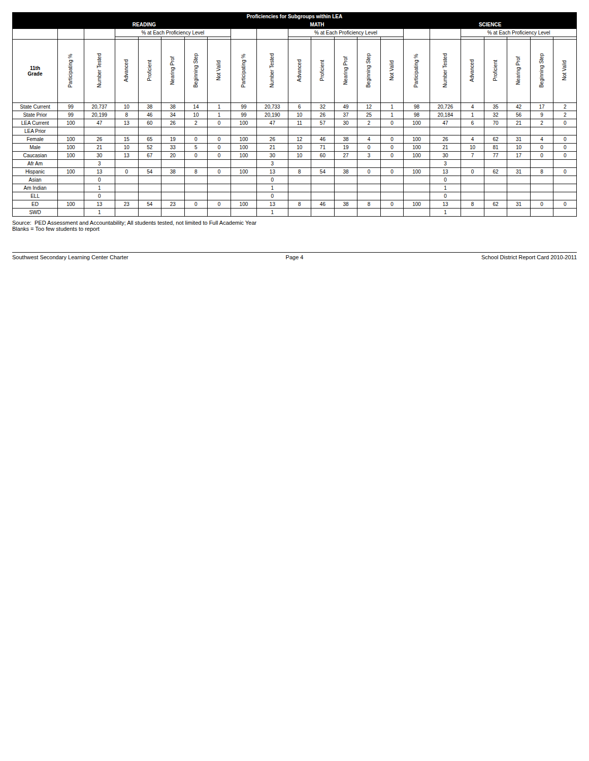| Proficiencies for Subgroups within LEA |
| --- |
| | READING | MATH | SCIENCE |
| | | | % at Each Proficiency Level | | | % at Each Proficiency Level | | | % at Each Proficiency Level |
| 11th Grade | Participating % | Number Tested | Advanced | Proficient | Nearing Prof | Beginning Step | Not Valid | Participating % | Number Tested | Advanced | Proficient | Nearing Prof | Beginning Step | Not Valid | Participating % | Number Tested | Advanced | Proficient | Nearing Prof | Beginning Step | Not Valid |
| State Current | 99 | 20,737 | 10 | 38 | 38 | 14 | 1 | 99 | 20,733 | 6 | 32 | 49 | 12 | 1 | 98 | 20,726 | 4 | 35 | 42 | 17 | 2 |
| State Prior | 99 | 20,199 | 8 | 46 | 34 | 10 | 1 | 99 | 20,190 | 10 | 26 | 37 | 25 | 1 | 98 | 20,184 | 1 | 32 | 56 | 9 | 2 |
| LEA Current | 100 | 47 | 13 | 60 | 26 | 2 | 0 | 100 | 47 | 11 | 57 | 30 | 2 | 0 | 100 | 47 | 6 | 70 | 21 | 2 | 0 |
| LEA Prior | | | | | | | | | | | | | | | | | | | | | |
| Female | 100 | 26 | 15 | 65 | 19 | 0 | 0 | 100 | 26 | 12 | 46 | 38 | 4 | 0 | 100 | 26 | 4 | 62 | 31 | 4 | 0 |
| Male | 100 | 21 | 10 | 52 | 33 | 5 | 0 | 100 | 21 | 10 | 71 | 19 | 0 | 0 | 100 | 21 | 10 | 81 | 10 | 0 | 0 |
| Caucasian | 100 | 30 | 13 | 67 | 20 | 0 | 0 | 100 | 30 | 10 | 60 | 27 | 3 | 0 | 100 | 30 | 7 | 77 | 17 | 0 | 0 |
| Afr Am | | 3 | | | | | | | 3 | | | | | | | 3 | | | | | |
| Hispanic | 100 | 13 | 0 | 54 | 38 | 8 | 0 | 100 | 13 | 8 | 54 | 38 | 0 | 0 | 100 | 13 | 0 | 62 | 31 | 8 | 0 |
| Asian | | 0 | | | | | | | 0 | | | | | | | 0 | | | | | |
| Am Indian | | 1 | | | | | | | 1 | | | | | | | 1 | | | | | |
| ELL | | 0 | | | | | | | 0 | | | | | | | 0 | | | | | |
| ED | 100 | 13 | 23 | 54 | 23 | 0 | 0 | 100 | 13 | 8 | 46 | 38 | 8 | 0 | 100 | 13 | 8 | 62 | 31 | 0 | 0 |
| SWD | | 1 | | | | | | | 1 | | | | | | | 1 | | | | | |
Source: PED Assessment and Accountability; All students tested, not limited to Full Academic Year
Blanks = Too few students to report
Southwest Secondary Learning Center Charter
Page 4
School District Report Card 2010-2011